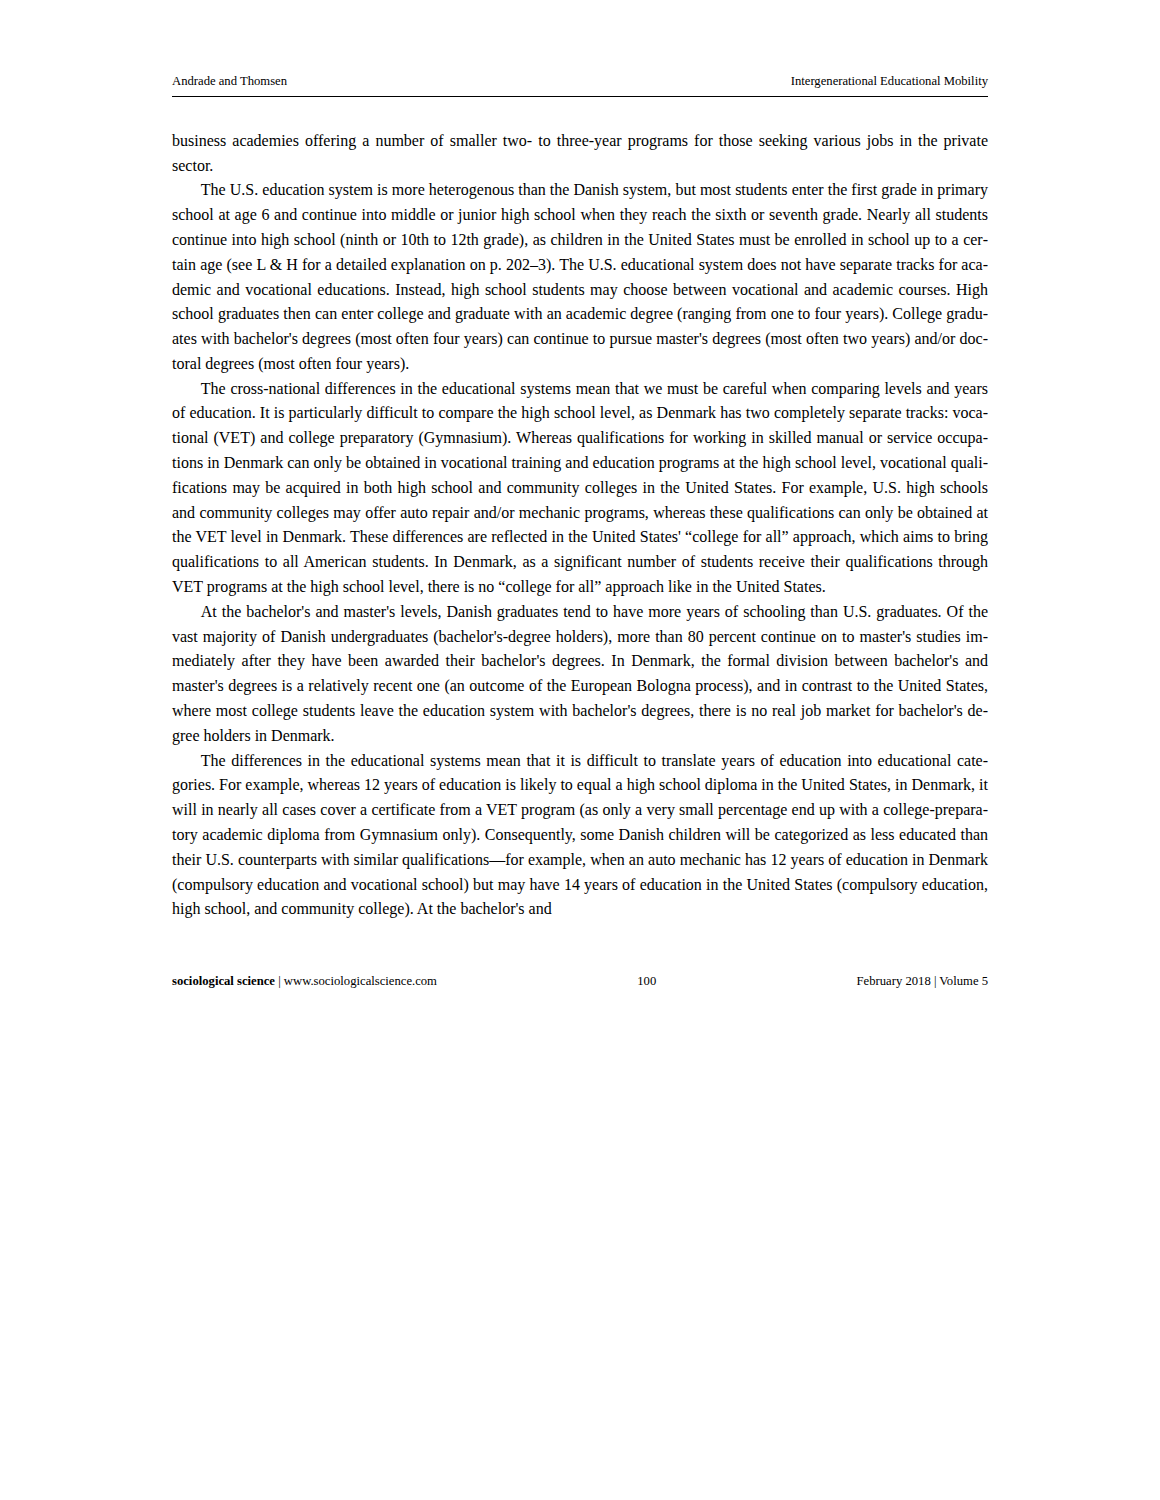Andrade and Thomsen
Intergenerational Educational Mobility
business academies offering a number of smaller two- to three-year programs for those seeking various jobs in the private sector.
The U.S. education system is more heterogenous than the Danish system, but most students enter the first grade in primary school at age 6 and continue into middle or junior high school when they reach the sixth or seventh grade. Nearly all students continue into high school (ninth or 10th to 12th grade), as children in the United States must be enrolled in school up to a certain age (see L & H for a detailed explanation on p. 202–3). The U.S. educational system does not have separate tracks for academic and vocational educations. Instead, high school students may choose between vocational and academic courses. High school graduates then can enter college and graduate with an academic degree (ranging from one to four years). College graduates with bachelor's degrees (most often four years) can continue to pursue master's degrees (most often two years) and/or doctoral degrees (most often four years).
The cross-national differences in the educational systems mean that we must be careful when comparing levels and years of education. It is particularly difficult to compare the high school level, as Denmark has two completely separate tracks: vocational (VET) and college preparatory (Gymnasium). Whereas qualifications for working in skilled manual or service occupations in Denmark can only be obtained in vocational training and education programs at the high school level, vocational qualifications may be acquired in both high school and community colleges in the United States. For example, U.S. high schools and community colleges may offer auto repair and/or mechanic programs, whereas these qualifications can only be obtained at the VET level in Denmark. These differences are reflected in the United States' “college for all” approach, which aims to bring qualifications to all American students. In Denmark, as a significant number of students receive their qualifications through VET programs at the high school level, there is no “college for all” approach like in the United States.
At the bachelor's and master's levels, Danish graduates tend to have more years of schooling than U.S. graduates. Of the vast majority of Danish undergraduates (bachelor's-degree holders), more than 80 percent continue on to master's studies immediately after they have been awarded their bachelor's degrees. In Denmark, the formal division between bachelor's and master's degrees is a relatively recent one (an outcome of the European Bologna process), and in contrast to the United States, where most college students leave the education system with bachelor's degrees, there is no real job market for bachelor's degree holders in Denmark.
The differences in the educational systems mean that it is difficult to translate years of education into educational categories. For example, whereas 12 years of education is likely to equal a high school diploma in the United States, in Denmark, it will in nearly all cases cover a certificate from a VET program (as only a very small percentage end up with a college-preparatory academic diploma from Gymnasium only). Consequently, some Danish children will be categorized as less educated than their U.S. counterparts with similar qualifications—for example, when an auto mechanic has 12 years of education in Denmark (compulsory education and vocational school) but may have 14 years of education in the United States (compulsory education, high school, and community college). At the bachelor's and
sociological science | www.sociologicalscience.com
100
February 2018 | Volume 5